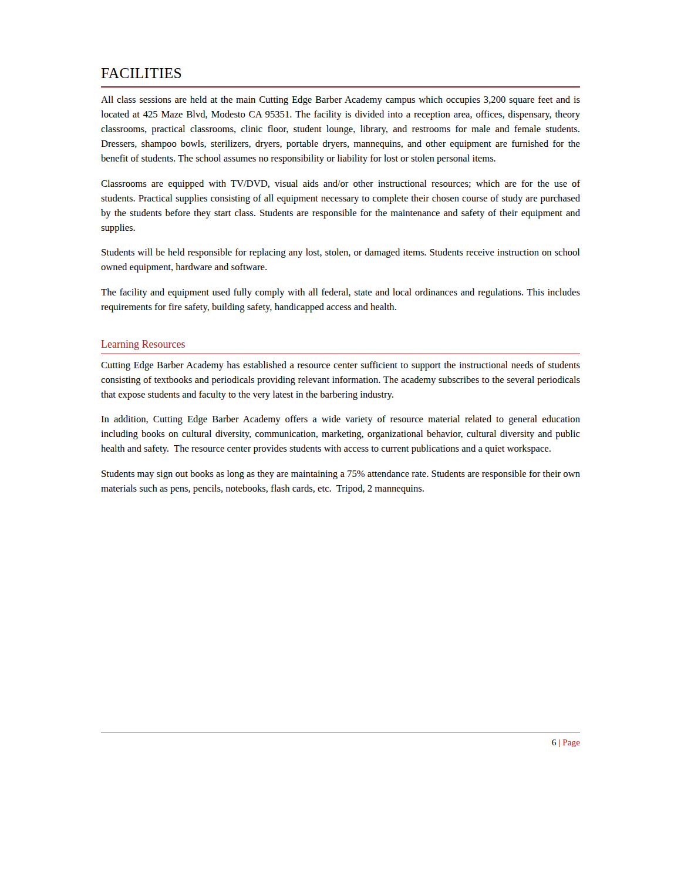FACILITIES
All class sessions are held at the main Cutting Edge Barber Academy campus which occupies 3,200 square feet and is located at 425 Maze Blvd, Modesto CA 95351. The facility is divided into a reception area, offices, dispensary, theory classrooms, practical classrooms, clinic floor, student lounge, library, and restrooms for male and female students. Dressers, shampoo bowls, sterilizers, dryers, portable dryers, mannequins, and other equipment are furnished for the benefit of students. The school assumes no responsibility or liability for lost or stolen personal items.
Classrooms are equipped with TV/DVD, visual aids and/or other instructional resources; which are for the use of students. Practical supplies consisting of all equipment necessary to complete their chosen course of study are purchased by the students before they start class. Students are responsible for the maintenance and safety of their equipment and supplies.
Students will be held responsible for replacing any lost, stolen, or damaged items. Students receive instruction on school owned equipment, hardware and software.
The facility and equipment used fully comply with all federal, state and local ordinances and regulations. This includes requirements for fire safety, building safety, handicapped access and health.
Learning Resources
Cutting Edge Barber Academy has established a resource center sufficient to support the instructional needs of students consisting of textbooks and periodicals providing relevant information. The academy subscribes to the several periodicals that expose students and faculty to the very latest in the barbering industry.
In addition, Cutting Edge Barber Academy offers a wide variety of resource material related to general education including books on cultural diversity, communication, marketing, organizational behavior, cultural diversity and public health and safety. The resource center provides students with access to current publications and a quiet workspace.
Students may sign out books as long as they are maintaining a 75% attendance rate. Students are responsible for their own materials such as pens, pencils, notebooks, flash cards, etc. Tripod, 2 mannequins.
6 | Page